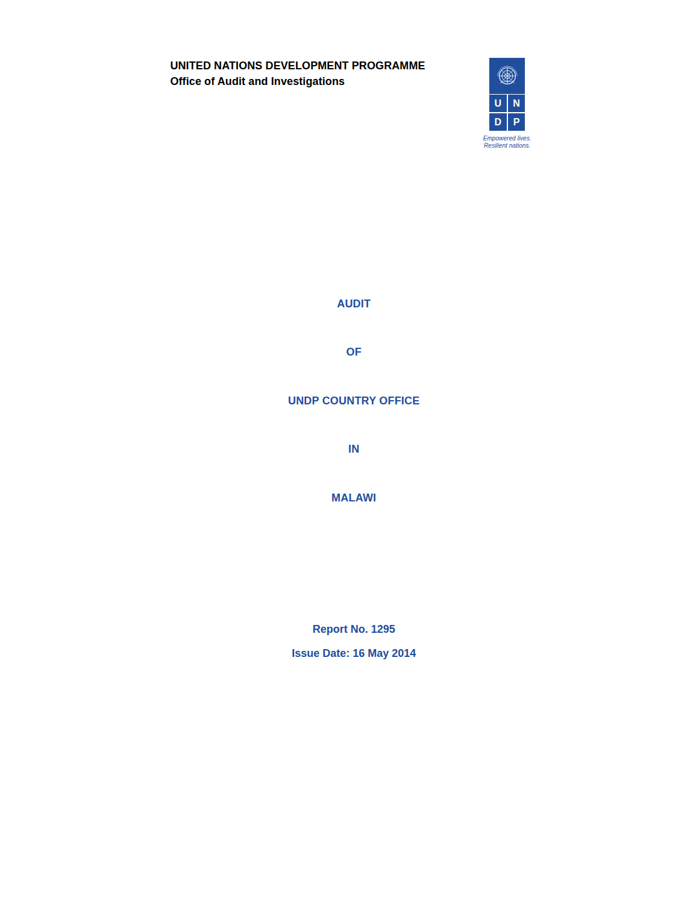UNITED NATIONS DEVELOPMENT PROGRAMME Office of Audit and Investigations
UN DP
Empowered lives.
Resilient nations.
AUDIT
OF
UNDP COUNTRY OFFICE
IN
MALAWI
Report No. 1295
Issue Date: 16 May 2014